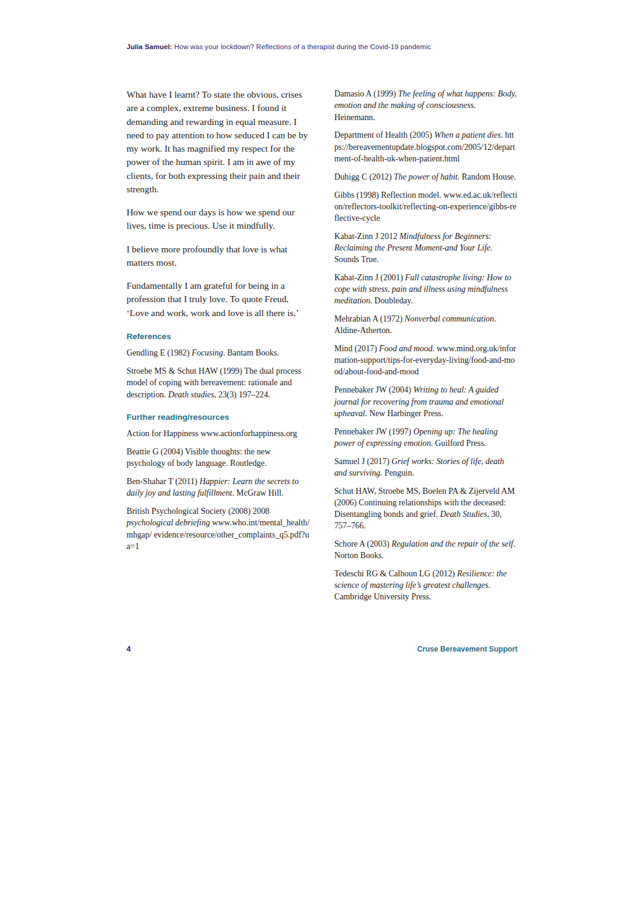Julia Samuel: How was your lockdown? Reflections of a therapist during the Covid-19 pandemic
What have I learnt? To state the obvious, crises are a complex, extreme business. I found it demanding and rewarding in equal measure. I need to pay attention to how seduced I can be by my work. It has magnified my respect for the power of the human spirit. I am in awe of my clients, for both expressing their pain and their strength.
How we spend our days is how we spend our lives, time is precious. Use it mindfully.
I believe more profoundly that love is what matters most.
Fundamentally I am grateful for being in a profession that I truly love. To quote Freud, ‘Love and work, work and love is all there is.’
References
Gendling E (1982) Focusing. Bantam Books.
Stroebe MS & Schut HAW (1999) The dual process model of coping with bereavement: rationale and description. Death studies, 23(3) 197–224.
Further reading/resources
Action for Happiness www.actionforhappiness.org
Beattie G (2004) Visible thoughts: the new psychology of body language. Routledge.
Ben-Shahar T (2011) Happier: Learn the secrets to daily joy and lasting fulfillment. McGraw Hill.
British Psychological Society (2008) 2008 psychological debriefing www.who.int/mental_health/mhgap/ evidence/resource/other_complaints_q5.pdf?ua=1
Damasio A (1999) The feeling of what happens: Body, emotion and the making of consciousness. Heinemann.
Department of Health (2005) When a patient dies. https://bereavementupdate.blogspot.com/2005/12/department-of-health-uk-when-patient.html
Duhigg C (2012) The power of habit. Random House.
Gibbs (1998) Reflection model. www.ed.ac.uk/reflection/reflectors-toolkit/reflecting-on-experience/gibbs-reflective-cycle
Kabat-Zinn J 2012 Mindfulness for Beginners: Reclaiming the Present Moment-and Your Life. Sounds True.
Kabat-Zinn J (2001) Full catastrophe living: How to cope with stress, pain and illness using mindfulness meditation. Doubleday.
Mehrabian A (1972) Nonverbal communication. Aldine-Atherton.
Mind (2017) Food and mood. www.mind.org.uk/information-support/tips-for-everyday-living/food-and-mood/about-food-and-mood
Pennebaker JW (2004) Writing to heal: A guided journal for recovering from trauma and emotional upheaval. New Harbinger Press.
Pennebaker JW (1997) Opening up: The healing power of expressing emotion. Guilford Press.
Samuel J (2017) Grief works: Stories of life, death and surviving. Penguin.
Schut HAW, Stroebe MS, Boelen PA & Zijerveld AM (2006) Continuing relationships with the deceased: Disentangling bonds and grief. Death Studies, 30, 757–766.
Schore A (2003) Regulation and the repair of the self. Norton Books.
Tedeschi RG & Calhoun LG (2012) Resilience: the science of mastering life’s greatest challenges. Cambridge University Press.
4
Cruse Bereavement Support